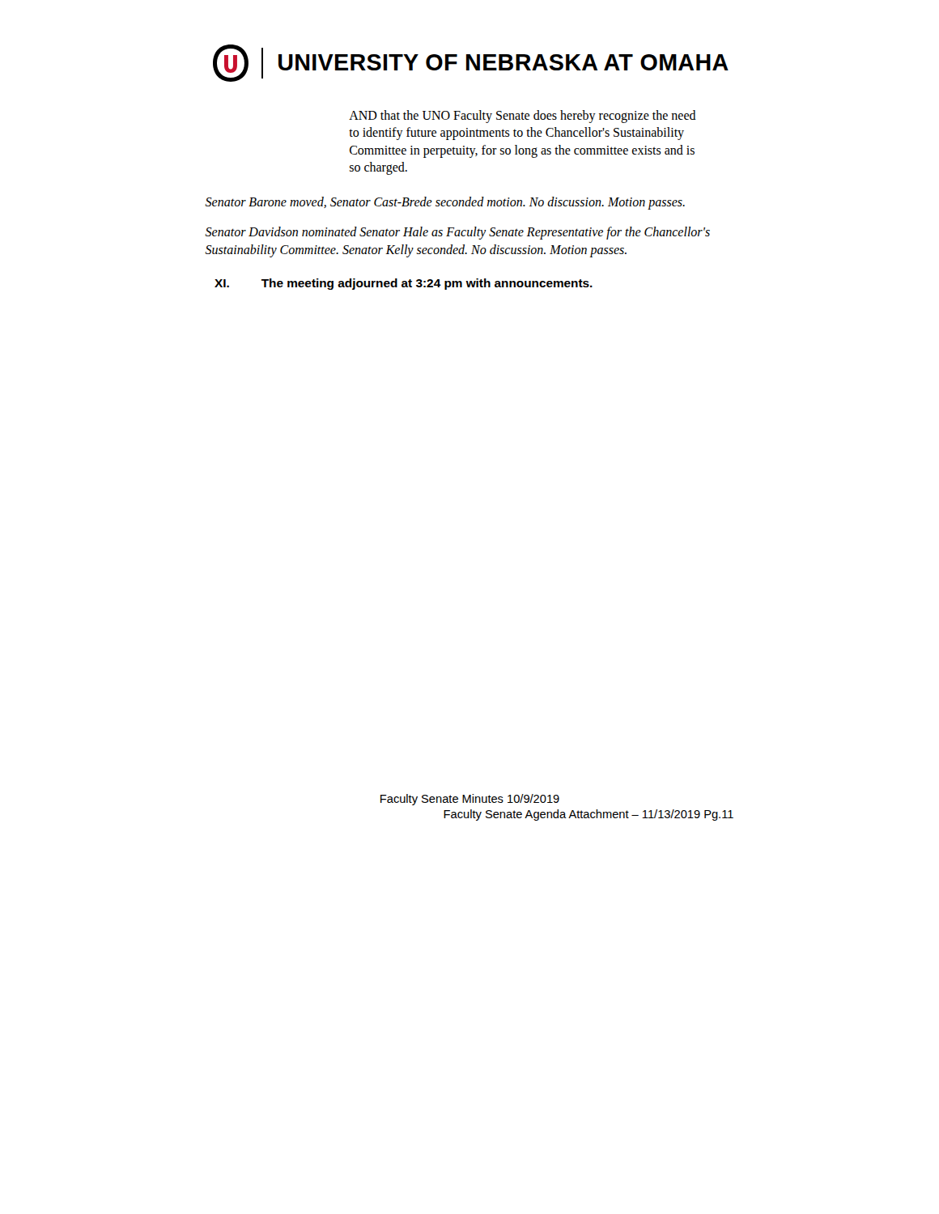UNIVERSITY OF NEBRASKA AT OMAHA
AND that the UNO Faculty Senate does hereby recognize the need to identify future appointments to the Chancellor's Sustainability Committee in perpetuity, for so long as the committee exists and is so charged.
Senator Barone moved, Senator Cast-Brede seconded motion. No discussion. Motion passes.
Senator Davidson nominated Senator Hale as Faculty Senate Representative for the Chancellor's Sustainability Committee. Senator Kelly seconded. No discussion. Motion passes.
XI. The meeting adjourned at 3:24 pm with announcements.
Faculty Senate Minutes 10/9/2019
Faculty Senate Agenda Attachment – 11/13/2019 Pg.11